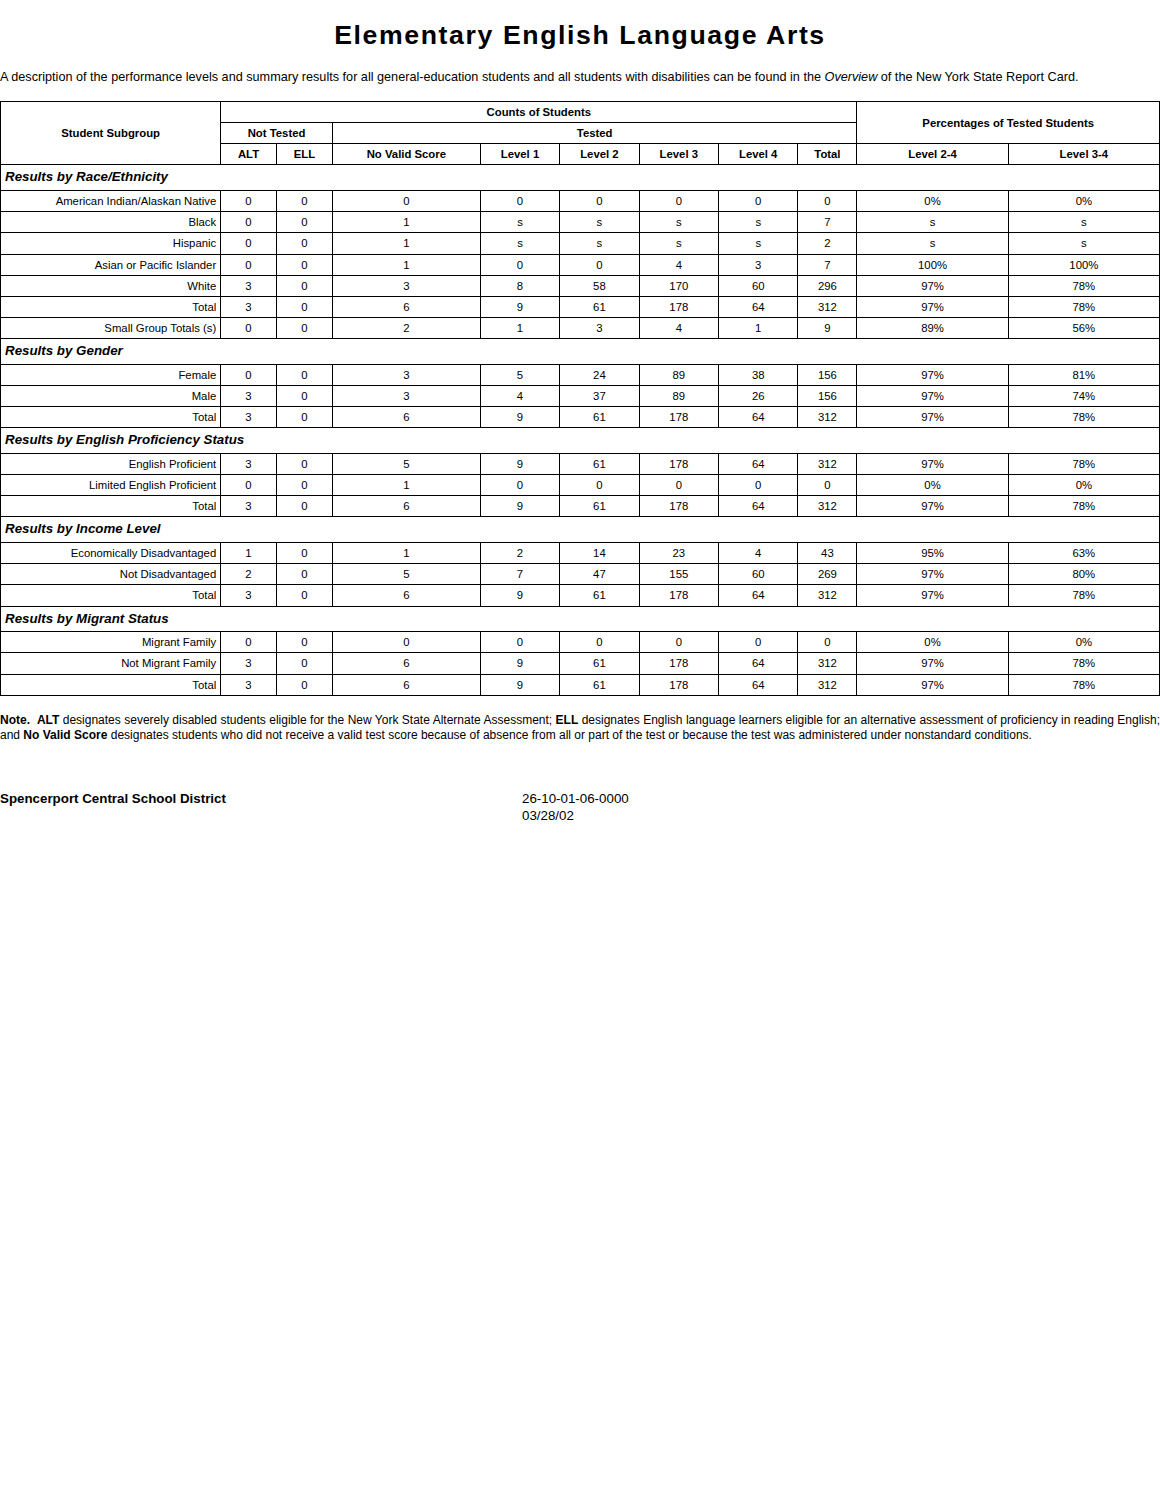Elementary English Language Arts
A description of the performance levels and summary results for all general-education students and all students with disabilities can be found in the Overview of the New York State Report Card.
Elementary English Language Arts results by subgroup
| Student Subgroup | Counts of Students | Percentages of Tested Students |
| --- | --- | --- |
| Not Tested | Tested |
| ALT | ELL | No Valid Score | Level 1 | Level 2 | Level 3 | Level 4 | Total | Level 2-4 | Level 3-4 |
| Results by Race/Ethnicity |
| American Indian/Alaskan Native | 0 | 0 | 0 | 0 | 0 | 0 | 0 | 0 | 0% | 0% |
| Black | 0 | 0 | 1 | s | s | s | s | 7 | s | s |
| Hispanic | 0 | 0 | 1 | s | s | s | s | 2 | s | s |
| Asian or Pacific Islander | 0 | 0 | 1 | 0 | 0 | 4 | 3 | 7 | 100% | 100% |
| White | 3 | 0 | 3 | 8 | 58 | 170 | 60 | 296 | 97% | 78% |
| Total | 3 | 0 | 6 | 9 | 61 | 178 | 64 | 312 | 97% | 78% |
| Small Group Totals (s) | 0 | 0 | 2 | 1 | 3 | 4 | 1 | 9 | 89% | 56% |
| Results by Gender |
| Female | 0 | 0 | 3 | 5 | 24 | 89 | 38 | 156 | 97% | 81% |
| Male | 3 | 0 | 3 | 4 | 37 | 89 | 26 | 156 | 97% | 74% |
| Total | 3 | 0 | 6 | 9 | 61 | 178 | 64 | 312 | 97% | 78% |
| Results by English Proficiency Status |
| English Proficient | 3 | 0 | 5 | 9 | 61 | 178 | 64 | 312 | 97% | 78% |
| Limited English Proficient | 0 | 0 | 1 | 0 | 0 | 0 | 0 | 0 | 0% | 0% |
| Total | 3 | 0 | 6 | 9 | 61 | 178 | 64 | 312 | 97% | 78% |
| Results by Income Level |
| Economically Disadvantaged | 1 | 0 | 1 | 2 | 14 | 23 | 4 | 43 | 95% | 63% |
| Not Disadvantaged | 2 | 0 | 5 | 7 | 47 | 155 | 60 | 269 | 97% | 80% |
| Total | 3 | 0 | 6 | 9 | 61 | 178 | 64 | 312 | 97% | 78% |
| Results by Migrant Status |
| Migrant Family | 0 | 0 | 0 | 0 | 0 | 0 | 0 | 0 | 0% | 0% |
| Not Migrant Family | 3 | 0 | 6 | 9 | 61 | 178 | 64 | 312 | 97% | 78% |
| Total | 3 | 0 | 6 | 9 | 61 | 178 | 64 | 312 | 97% | 78% |
Note. ALT designates severely disabled students eligible for the New York State Alternate Assessment; ELL designates English language learners eligible for an alternative assessment of proficiency in reading English; and No Valid Score designates students who did not receive a valid test score because of absence from all or part of the test or because the test was administered under nonstandard conditions.
| Spencerport Central School District | 26-10-01-06-0000 |
| | 03/28/02 |